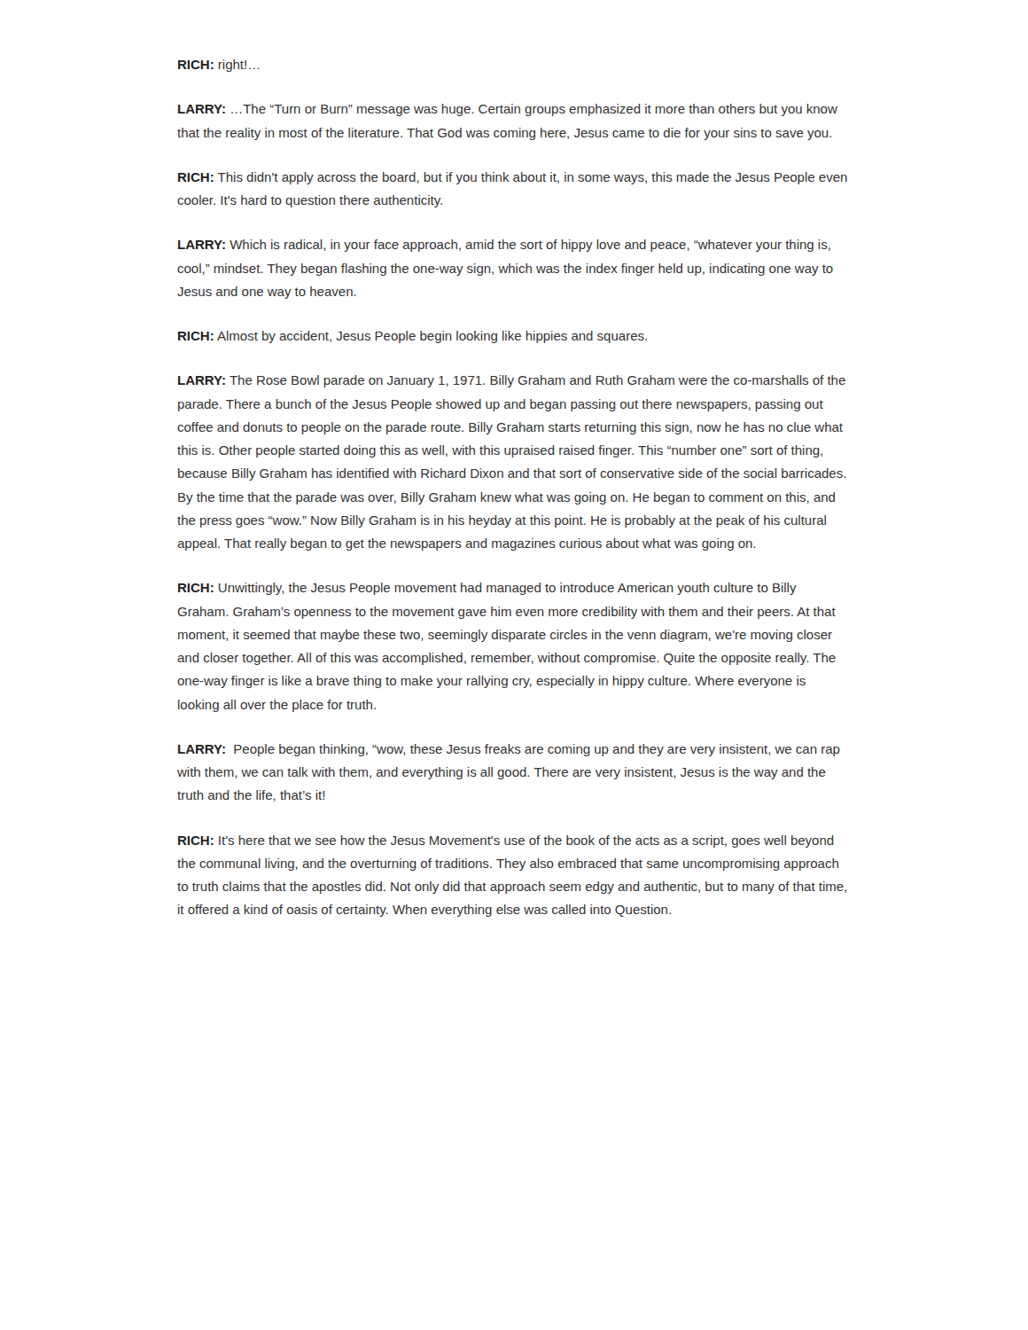RICH: right!…
LARRY: …The “Turn or Burn” message was huge. Certain groups emphasized it more than others but you know that the reality in most of the literature. That God was coming here, Jesus came to die for your sins to save you.
RICH: This didn't apply across the board, but if you think about it, in some ways, this made the Jesus People even cooler. It's hard to question there authenticity.
LARRY: Which is radical, in your face approach, amid the sort of hippy love and peace, “whatever your thing is, cool,” mindset. They began flashing the one-way sign, which was the index finger held up, indicating one way to Jesus and one way to heaven.
RICH: Almost by accident, Jesus People begin looking like hippies and squares.
LARRY: The Rose Bowl parade on January 1, 1971. Billy Graham and Ruth Graham were the co-marshalls of the parade. There a bunch of the Jesus People showed up and began passing out there newspapers, passing out coffee and donuts to people on the parade route. Billy Graham starts returning this sign, now he has no clue what this is. Other people started doing this as well, with this upraised raised finger. This “number one” sort of thing, because Billy Graham has identified with Richard Dixon and that sort of conservative side of the social barricades. By the time that the parade was over, Billy Graham knew what was going on. He began to comment on this, and the press goes “wow.” Now Billy Graham is in his heyday at this point. He is probably at the peak of his cultural appeal. That really began to get the newspapers and magazines curious about what was going on.
RICH: Unwittingly, the Jesus People movement had managed to introduce American youth culture to Billy Graham. Graham’s openness to the movement gave him even more credibility with them and their peers. At that moment, it seemed that maybe these two, seemingly disparate circles in the venn diagram, we're moving closer and closer together. All of this was accomplished, remember, without compromise. Quite the opposite really. The one-way finger is like a brave thing to make your rallying cry, especially in hippy culture. Where everyone is looking all over the place for truth.
LARRY: People began thinking, “wow, these Jesus freaks are coming up and they are very insistent, we can rap with them, we can talk with them, and everything is all good. There are very insistent, Jesus is the way and the truth and the life, that’s it!
RICH: It's here that we see how the Jesus Movement's use of the book of the acts as a script, goes well beyond the communal living, and the overturning of traditions. They also embraced that same uncompromising approach to truth claims that the apostles did. Not only did that approach seem edgy and authentic, but to many of that time, it offered a kind of oasis of certainty. When everything else was called into Question.